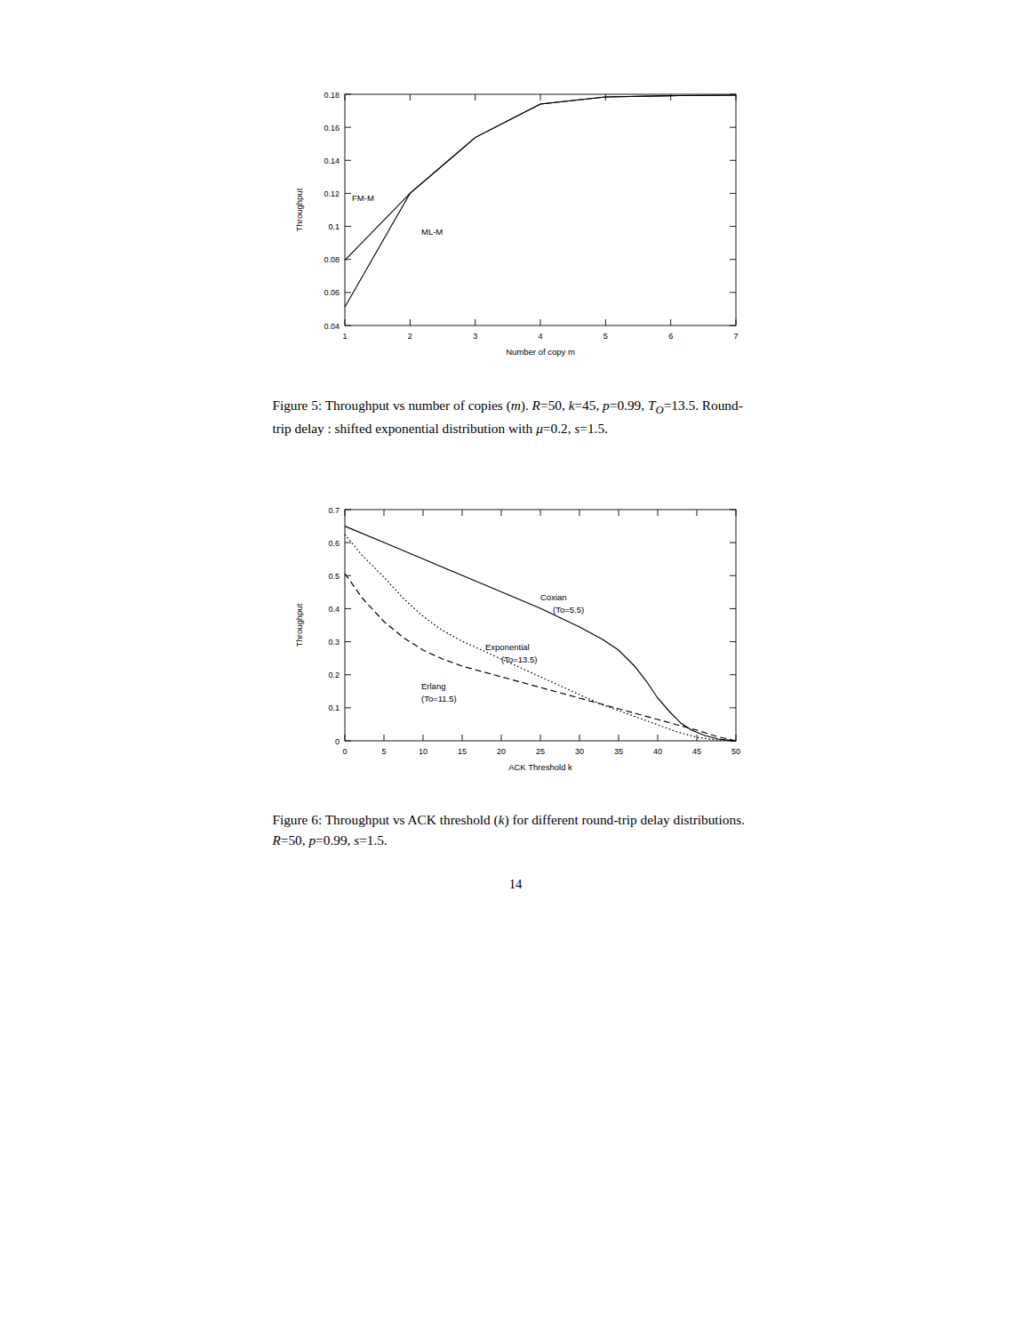0.18 0.16 0.14 0.12 0.1 0.08 0.06 0.04 1 2 3 4 5 6 7 Number of copy m Throughput FM-M ML-M
Figure 5: Throughput vs number of copies (m). R=50, k=45, p=0.99, TO=13.5. Round-trip delay : shifted exponential distribution with μ=0.2, s=1.5.
0.7 0.6 0.5 0.4 0.3 0.2 0.1 0 0 5 10 15 20 25 30 35 40 45 50 ACK Threshold k Throughput Coxian (To=5.5) Exponential (To=13.5) Erlang (To=11.5)
Figure 6: Throughput vs ACK threshold (k) for different round-trip delay distributions. R=50, p=0.99, s=1.5.
14